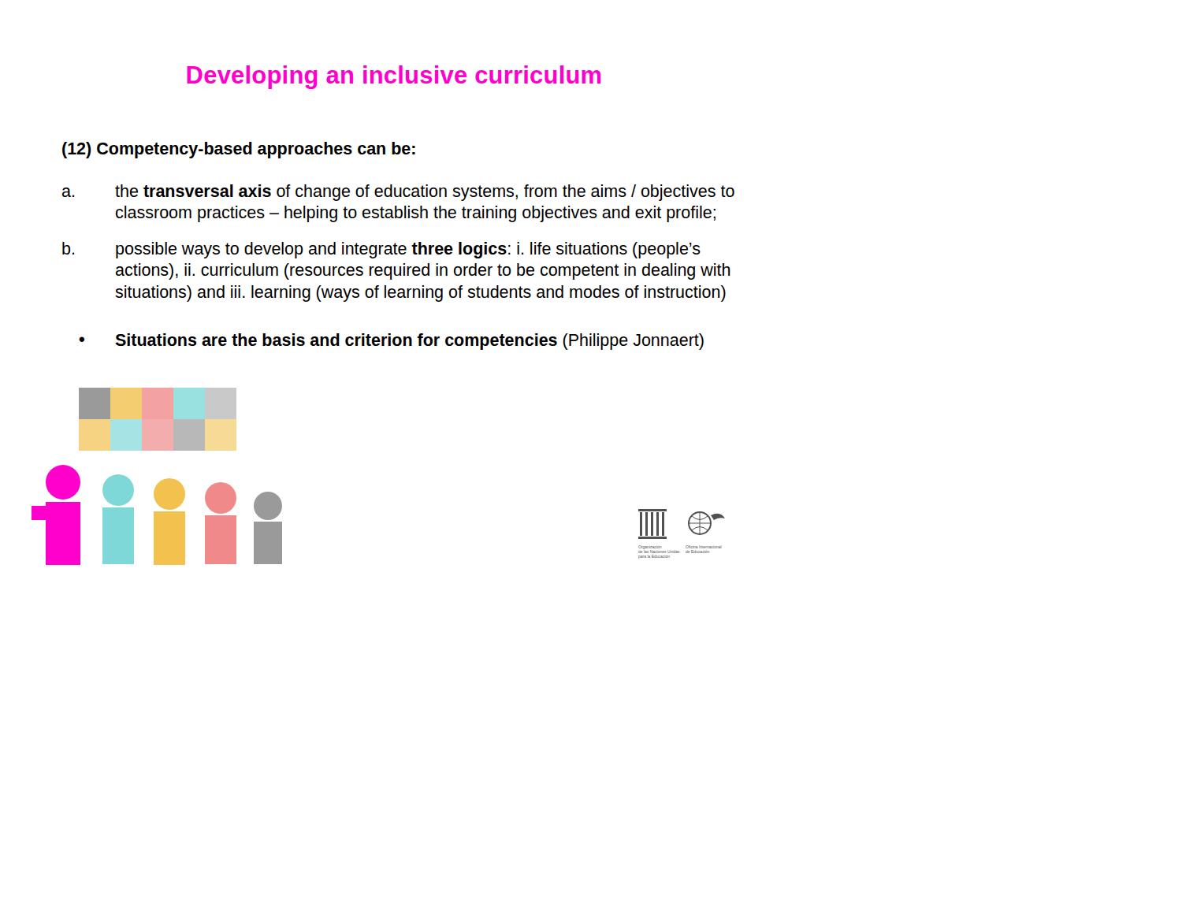Developing an inclusive curriculum
(12) Competency-based approaches can be:
a. the transversal axis of change of education systems, from the aims / objectives to classroom practices – helping to establish the training objectives and exit profile;
b. possible ways to develop and integrate three logics: i. life situations (people’s actions), ii. curriculum (resources required in order to be competent in dealing with situations) and iii. learning (ways of learning of students and modes of instruction)
• Situations are the basis and criterion for competencies (Philippe Jonnaert)
Organización de las Naciones Unidas para la Educación Oficina Internacional de Educación